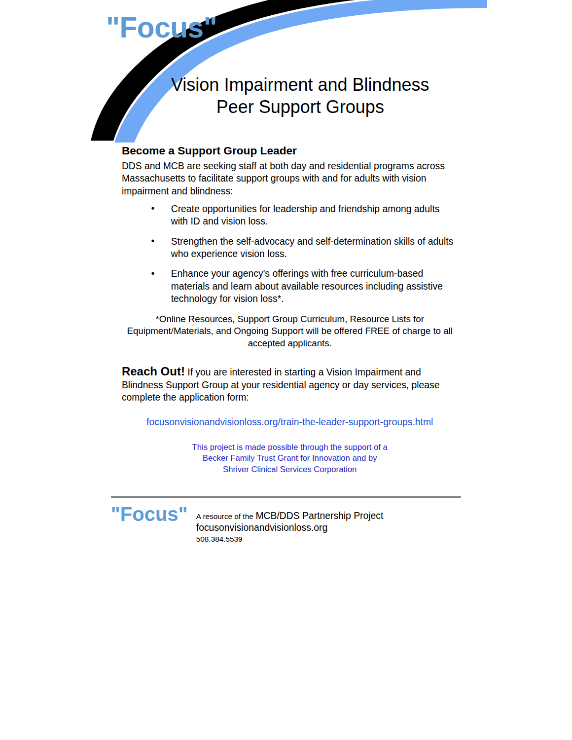"Focus"
Vision Impairment and Blindness
Peer Support Groups
Become a Support Group Leader
DDS and MCB are seeking staff at both day and residential programs across Massachusetts to facilitate support groups with and for adults with vision impairment and blindness:
Create opportunities for leadership and friendship among adults with ID and vision loss.
Strengthen the self-advocacy and self-determination skills of adults who experience vision loss.
Enhance your agency's offerings with free curriculum-based materials and learn about available resources including assistive technology for vision loss*.
*Online Resources, Support Group Curriculum, Resource Lists for Equipment/Materials, and Ongoing Support will be offered FREE of charge to all accepted applicants.
Reach Out! If you are interested in starting a Vision Impairment and Blindness Support Group at your residential agency or day services, please complete the application form:
focusonvisionandvisionloss.org/train-the-leader-support-groups.html
This project is made possible through the support of a
Becker Family Trust Grant for Innovation and by
Shriver Clinical Services Corporation
"Focus"
A resource of the MCB/DDS Partnership Project
focusonvisionandvisionloss.org
508.384.5539